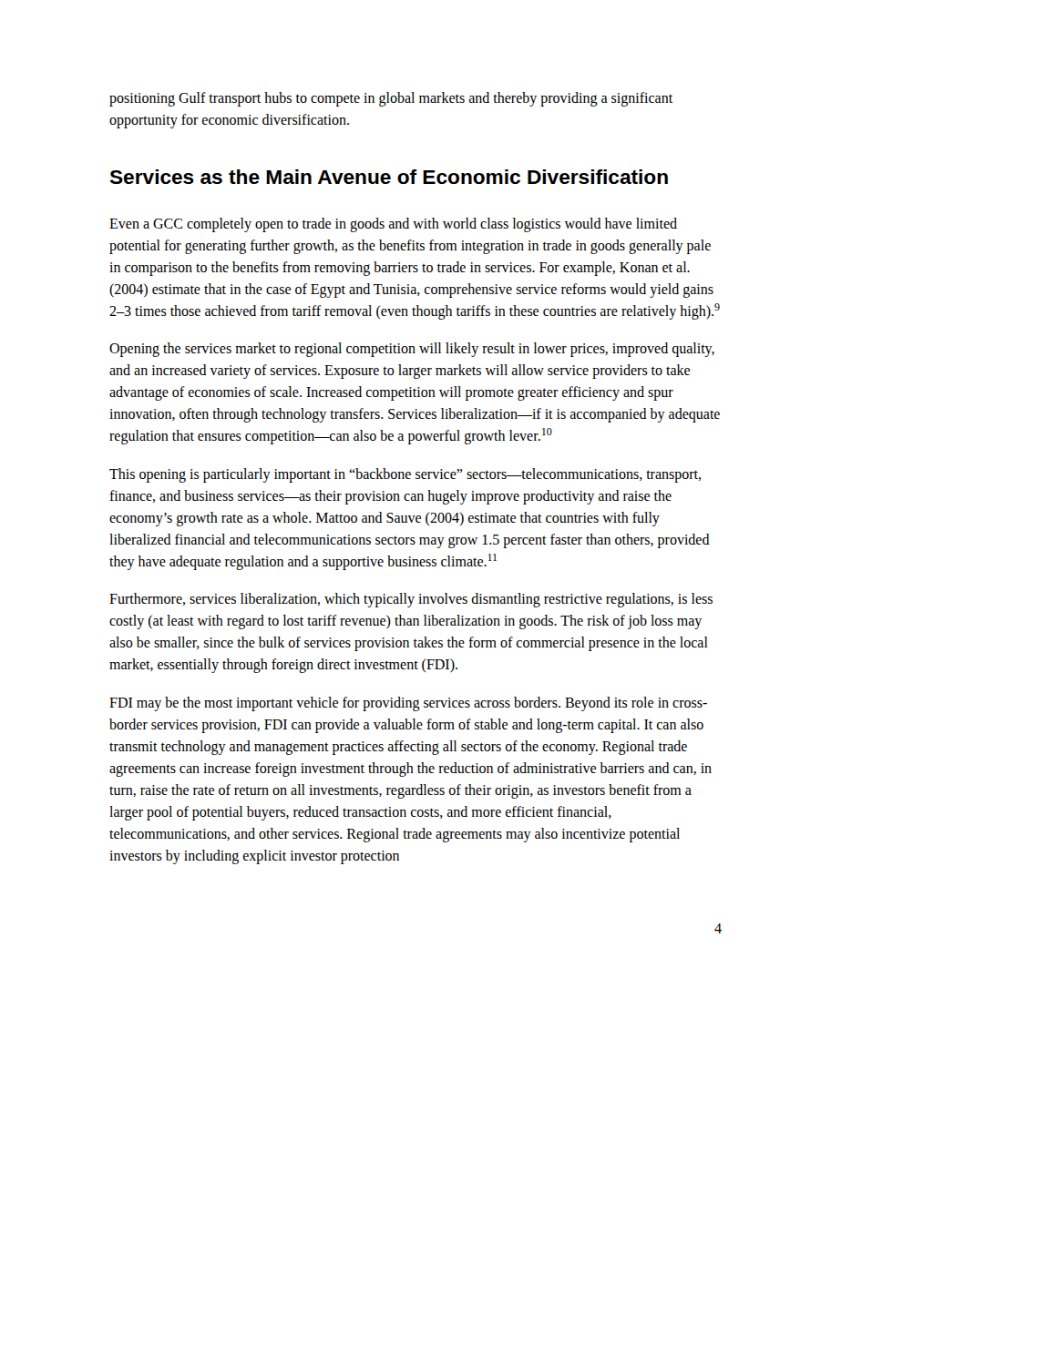positioning Gulf transport hubs to compete in global markets and thereby providing a significant opportunity for economic diversification.
Services as the Main Avenue of Economic Diversification
Even a GCC completely open to trade in goods and with world class logistics would have limited potential for generating further growth, as the benefits from integration in trade in goods generally pale in comparison to the benefits from removing barriers to trade in services. For example, Konan et al. (2004) estimate that in the case of Egypt and Tunisia, comprehensive service reforms would yield gains 2–3 times those achieved from tariff removal (even though tariffs in these countries are relatively high).9
Opening the services market to regional competition will likely result in lower prices, improved quality, and an increased variety of services. Exposure to larger markets will allow service providers to take advantage of economies of scale. Increased competition will promote greater efficiency and spur innovation, often through technology transfers. Services liberalization—if it is accompanied by adequate regulation that ensures competition—can also be a powerful growth lever.10
This opening is particularly important in “backbone service” sectors—telecommunications, transport, finance, and business services—as their provision can hugely improve productivity and raise the economy’s growth rate as a whole. Mattoo and Sauve (2004) estimate that countries with fully liberalized financial and telecommunications sectors may grow 1.5 percent faster than others, provided they have adequate regulation and a supportive business climate.11
Furthermore, services liberalization, which typically involves dismantling restrictive regulations, is less costly (at least with regard to lost tariff revenue) than liberalization in goods. The risk of job loss may also be smaller, since the bulk of services provision takes the form of commercial presence in the local market, essentially through foreign direct investment (FDI).
FDI may be the most important vehicle for providing services across borders. Beyond its role in cross-border services provision, FDI can provide a valuable form of stable and long-term capital. It can also transmit technology and management practices affecting all sectors of the economy. Regional trade agreements can increase foreign investment through the reduction of administrative barriers and can, in turn, raise the rate of return on all investments, regardless of their origin, as investors benefit from a larger pool of potential buyers, reduced transaction costs, and more efficient financial, telecommunications, and other services. Regional trade agreements may also incentivize potential investors by including explicit investor protection
4